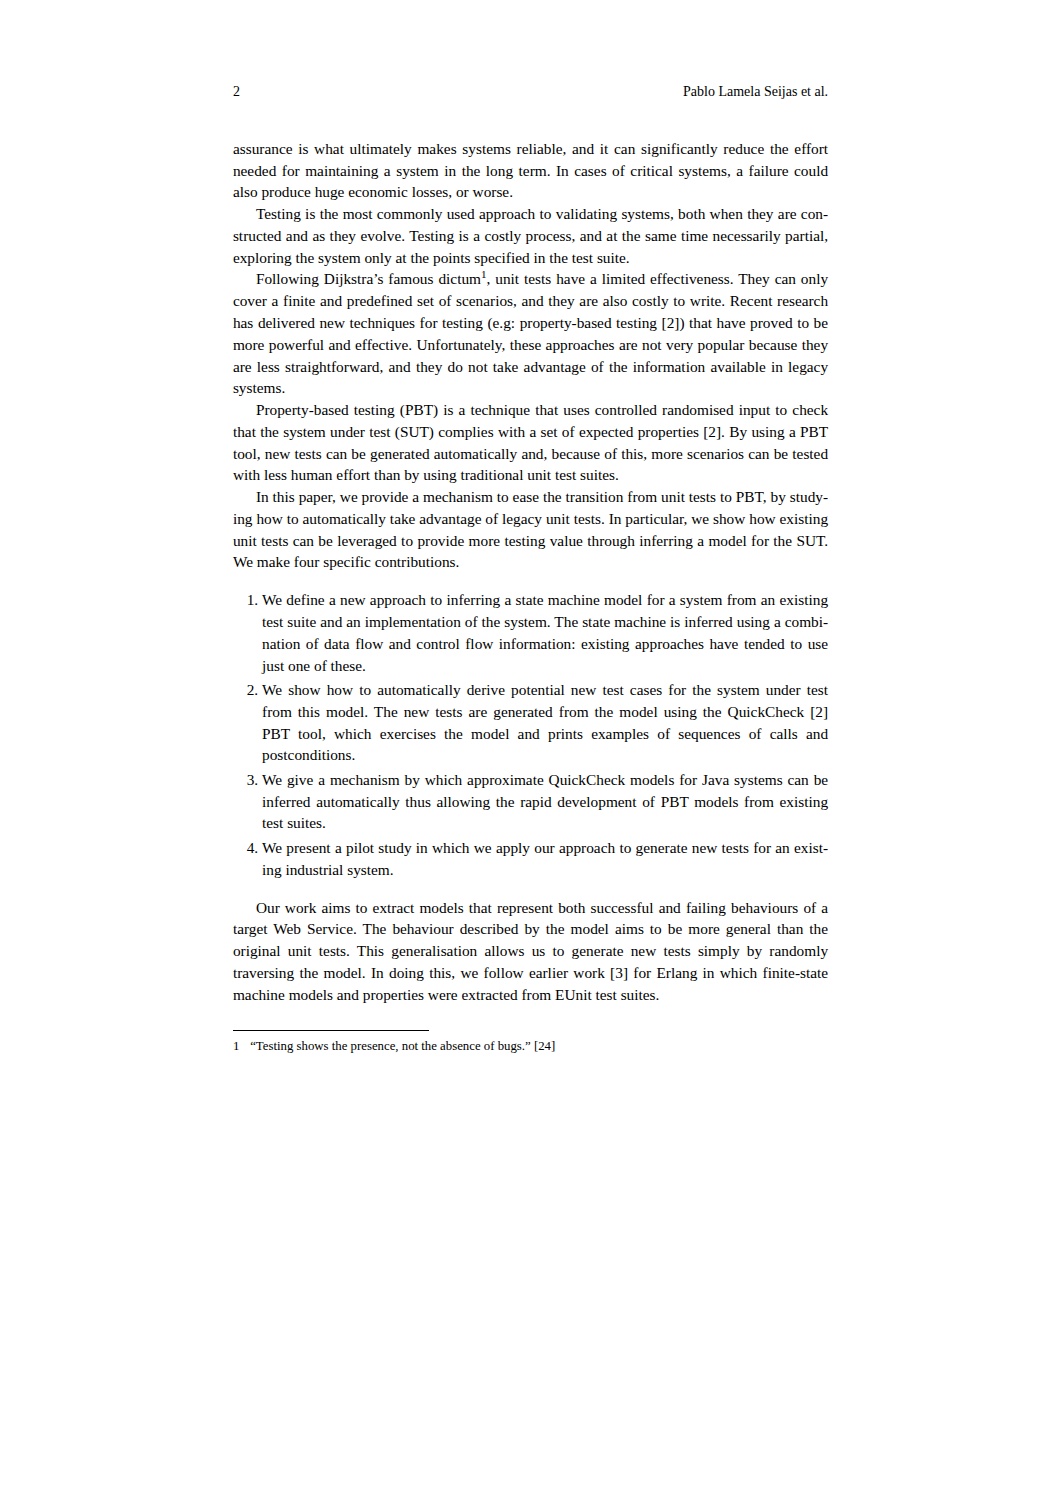2 Pablo Lamela Seijas et al.
assurance is what ultimately makes systems reliable, and it can significantly reduce the effort needed for maintaining a system in the long term. In cases of critical systems, a failure could also produce huge economic losses, or worse.
Testing is the most commonly used approach to validating systems, both when they are constructed and as they evolve. Testing is a costly process, and at the same time necessarily partial, exploring the system only at the points specified in the test suite.
Following Dijkstra’s famous dictum1, unit tests have a limited effectiveness. They can only cover a finite and predefined set of scenarios, and they are also costly to write. Recent research has delivered new techniques for testing (e.g: property-based testing [2]) that have proved to be more powerful and effective. Unfortunately, these approaches are not very popular because they are less straightforward, and they do not take advantage of the information available in legacy systems.
Property-based testing (PBT) is a technique that uses controlled randomised input to check that the system under test (SUT) complies with a set of expected properties [2]. By using a PBT tool, new tests can be generated automatically and, because of this, more scenarios can be tested with less human effort than by using traditional unit test suites.
In this paper, we provide a mechanism to ease the transition from unit tests to PBT, by studying how to automatically take advantage of legacy unit tests. In particular, we show how existing unit tests can be leveraged to provide more testing value through inferring a model for the SUT. We make four specific contributions.
We define a new approach to inferring a state machine model for a system from an existing test suite and an implementation of the system. The state machine is inferred using a combination of data flow and control flow information: existing approaches have tended to use just one of these.
We show how to automatically derive potential new test cases for the system under test from this model. The new tests are generated from the model using the QuickCheck [2] PBT tool, which exercises the model and prints examples of sequences of calls and postconditions.
We give a mechanism by which approximate QuickCheck models for Java systems can be inferred automatically thus allowing the rapid development of PBT models from existing test suites.
We present a pilot study in which we apply our approach to generate new tests for an existing industrial system.
Our work aims to extract models that represent both successful and failing behaviours of a target Web Service. The behaviour described by the model aims to be more general than the original unit tests. This generalisation allows us to generate new tests simply by randomly traversing the model. In doing this, we follow earlier work [3] for Erlang in which finite-state machine models and properties were extracted from EUnit test suites.
1“Testing shows the presence, not the absence of bugs.” [24]